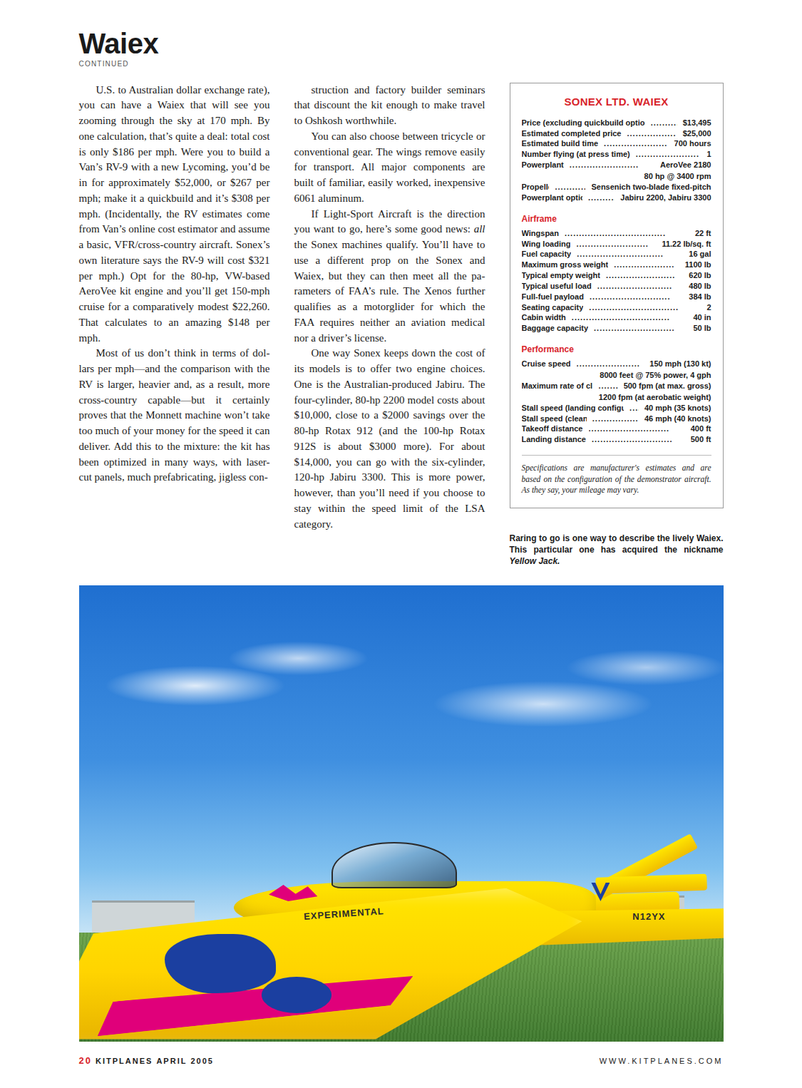Waiex
CONTINUED
U.S. to Australian dollar exchange rate), you can have a Waiex that will see you zooming through the sky at 170 mph. By one calculation, that’s quite a deal: total cost is only $186 per mph. Were you to build a Van’s RV-9 with a new Lycoming, you’d be in for approximately $52,000, or $267 per mph; make it a quickbuild and it’s $308 per mph. (Incidentally, the RV estimates come from Van’s online cost estimator and assume a basic, VFR/cross-country aircraft. Sonex’s own literature says the RV-9 will cost $321 per mph.) Opt for the 80-hp, VW-based AeroVee kit engine and you’ll get 150-mph cruise for a comparatively modest $22,260. That calculates to an amazing $148 per mph.
Most of us don’t think in terms of dollars per mph—and the comparison with the RV is larger, heavier and, as a result, more cross-country capable—but it certainly proves that the Monnett machine won’t take too much of your money for the speed it can deliver. Add this to the mixture: the kit has been optimized in many ways, with laser-cut panels, much prefabricating, jigless con-
struction and factory builder seminars that discount the kit enough to make travel to Oshkosh worthwhile.
You can also choose between tricycle or conventional gear. The wings remove easily for transport. All major components are built of familiar, easily worked, inexpensive 6061 aluminum.
If Light-Sport Aircraft is the direction you want to go, here’s some good news: all the Sonex machines qualify. You’ll have to use a different prop on the Sonex and Waiex, but they can then meet all the parameters of FAA’s rule. The Xenos further qualifies as a motorglider for which the FAA requires neither an aviation medical nor a driver’s license.
One way Sonex keeps down the cost of its models is to offer two engine choices. One is the Australian-produced Jabiru. The four-cylinder, 80-hp 2200 model costs about $10,000, close to a $2000 savings over the 80-hp Rotax 912 (and the 100-hp Rotax 912S is about $3000 more). For about $14,000, you can go with the six-cylinder, 120-hp Jabiru 3300. This is more power, however, than you’ll need if you choose to stay within the speed limit of the LSA category.
SONEX LTD. WAIEX
Price (excluding quickbuild options)..........$13,495
Estimated completed price.................$25,000
Estimated build time...................... 700 hours
Number flying (at press time)...................... 1
Powerplant........................ AeroVee 2180
80 hp @ 3400 rpm
Propeller............. Sensenich two-blade fixed-pitch
Powerplant options........... Jabiru 2200, Jabiru 3300
Airframe
Wingspan................................... 22 ft
Wing loading......................... 11.22 lb/sq. ft
Fuel capacity.............................. 16 gal
Maximum gross weight..................... 1100 lb
Typical empty weight........................ 620 lb
Typical useful load.......................... 480 lb
Full-fuel payload............................ 384 lb
Seating capacity............................... 2
Cabin width.................................. 40 in
Baggage capacity............................ 50 lb
Performance
Cruise speed...................... 150 mph (130 kt)
8000 feet @ 75% power, 4 gph
Maximum rate of climb........ 500 fpm (at max. gross)
1200 fpm (at aerobatic weight)
Stall speed (landing configuration).... 40 mph (35 knots)
Stall speed (clean)................. 46 mph (40 knots)
Takeoff distance............................ 400 ft
Landing distance............................ 500 ft
Specifications are manufacturer's estimates and are based on the configuration of the demonstrator aircraft. As they say, your mileage may vary.
Raring to go is one way to describe the lively Waiex. This particular one has acquired the nickname Yellow Jack.
EXPERIMENTAL
N12YX
20 KITPLANES APRIL 2005
WWW.KITPLANES.COM